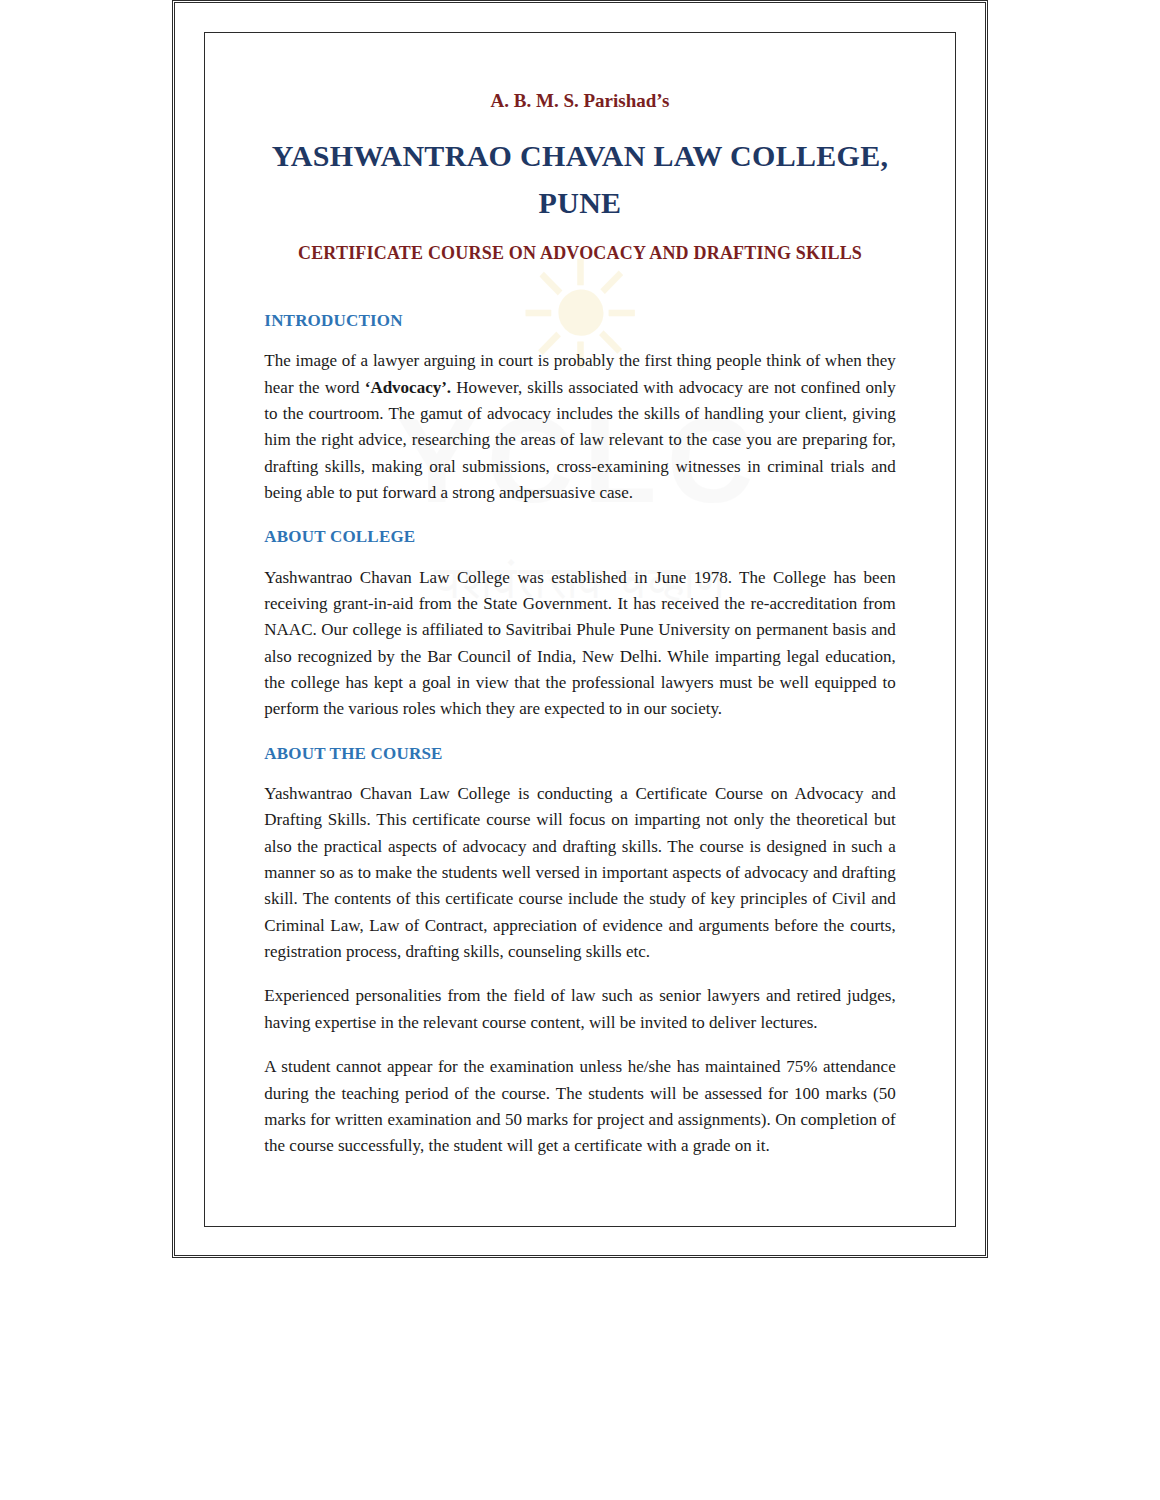☀
YCLC
यशवंतराव चव्हाण
A. B. M. S. Parishad’s
YASHWANTRAO CHAVAN LAW COLLEGE, PUNE
CERTIFICATE COURSE ON ADVOCACY AND DRAFTING SKILLS
INTRODUCTION
The image of a lawyer arguing in court is probably the first thing people think of when they hear the word ‘Advocacy’. However, skills associated with advocacy are not confined only to the courtroom. The gamut of advocacy includes the skills of handling your client, giving him the right advice, researching the areas of law relevant to the case you are preparing for, drafting skills, making oral submissions, cross-examining witnesses in criminal trials and being able to put forward a strong andpersuasive case.
ABOUT COLLEGE
Yashwantrao Chavan Law College was established in June 1978. The College has been receiving grant-in-aid from the State Government. It has received the re-accreditation from NAAC. Our college is affiliated to Savitribai Phule Pune University on permanent basis and also recognized by the Bar Council of India, New Delhi. While imparting legal education, the college has kept a goal in view that the professional lawyers must be well equipped to perform the various roles which they are expected to in our society.
ABOUT THE COURSE
Yashwantrao Chavan Law College is conducting a Certificate Course on Advocacy and Drafting Skills. This certificate course will focus on imparting not only the theoretical but also the practical aspects of advocacy and drafting skills. The course is designed in such a manner so as to make the students well versed in important aspects of advocacy and drafting skill. The contents of this certificate course include the study of key principles of Civil and Criminal Law, Law of Contract, appreciation of evidence and arguments before the courts, registration process, drafting skills, counseling skills etc.
Experienced personalities from the field of law such as senior lawyers and retired judges, having expertise in the relevant course content, will be invited to deliver lectures.
A student cannot appear for the examination unless he/she has maintained 75% attendance during the teaching period of the course. The students will be assessed for 100 marks (50 marks for written examination and 50 marks for project and assignments). On completion of the course successfully, the student will get a certificate with a grade on it.